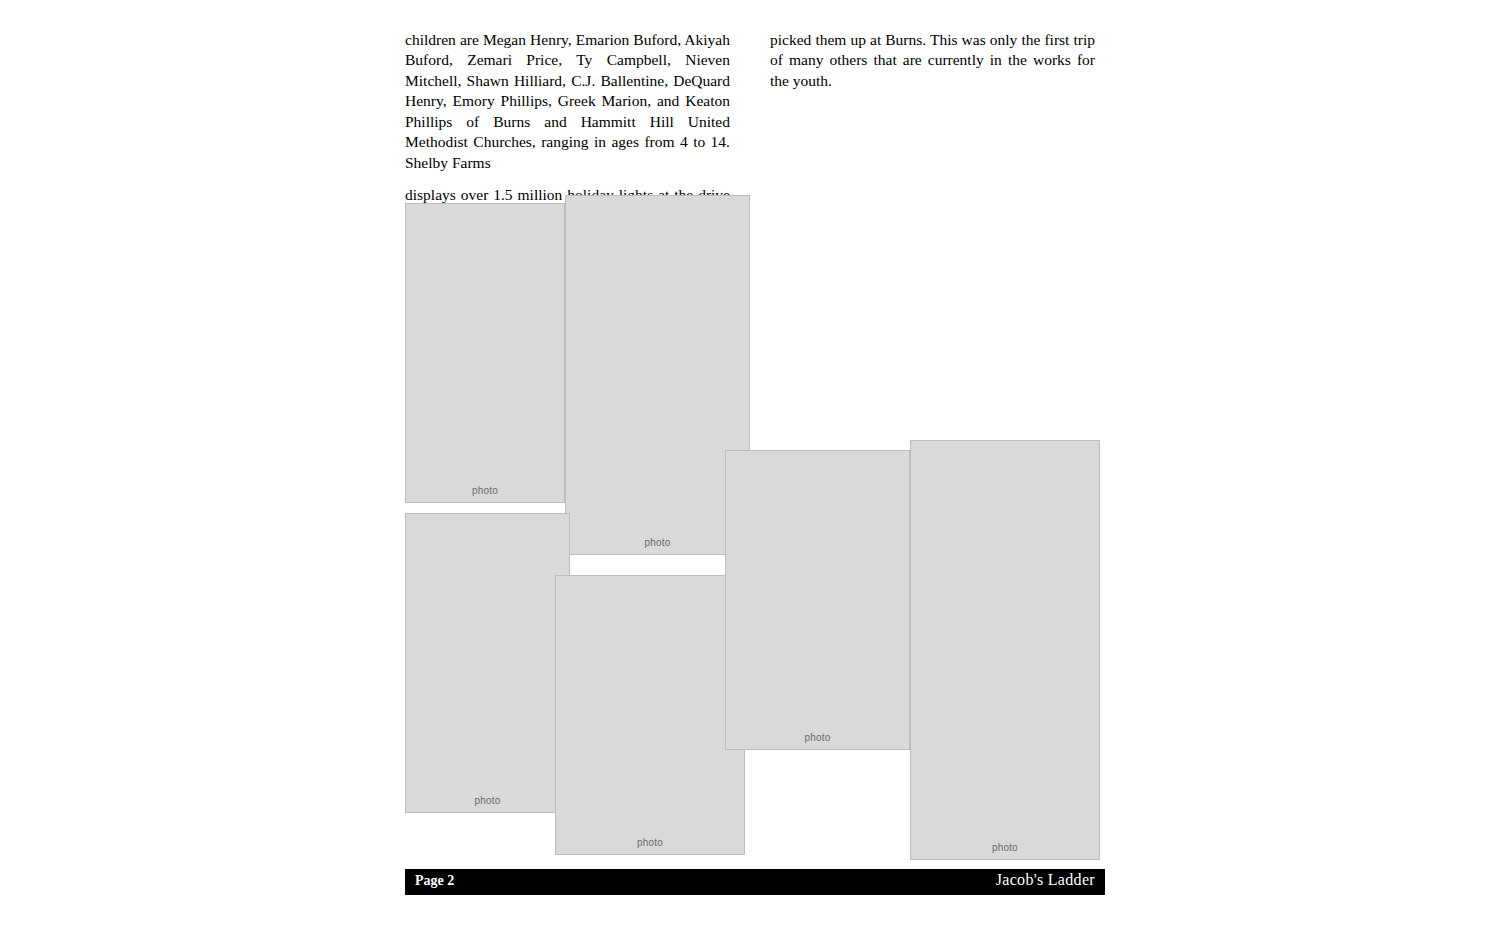children are Megan Henry, Emarion Buford, Akiyah Buford, Zemari Price, Ty Campbell, Nieven Mitchell, Shawn Hilliard, C.J. Ballentine, DeQuard Henry, Emory Phillips, Greek Marion, and Keaton Phillips of Burns and Hammitt Hill United Methodist Churches, ranging in ages from 4 to 14. Shelby Farms
displays over 1.5 million holiday lights at the drive through park; some of the youth had never been to a drive through scenery where they were able to see many different Christmas holiday scenes. After hearing all the "wows," "oohs," "look at this," "look at that," and "aahs" it was clear that the children really enjoyed themselves.
After arriving at Chuck-E-Cheese, the youth were able to play video games, take pictures, or ride on computerized games until the pizza that was ordered for them was ready. After a fun filled night the youth came back to Oxford where their parents picked them up at Burns. This was only the first trip of many others that are currently in the works for the youth.
photo
photo
photo
photo
photo
photo
Page 2
Jacob's Ladder